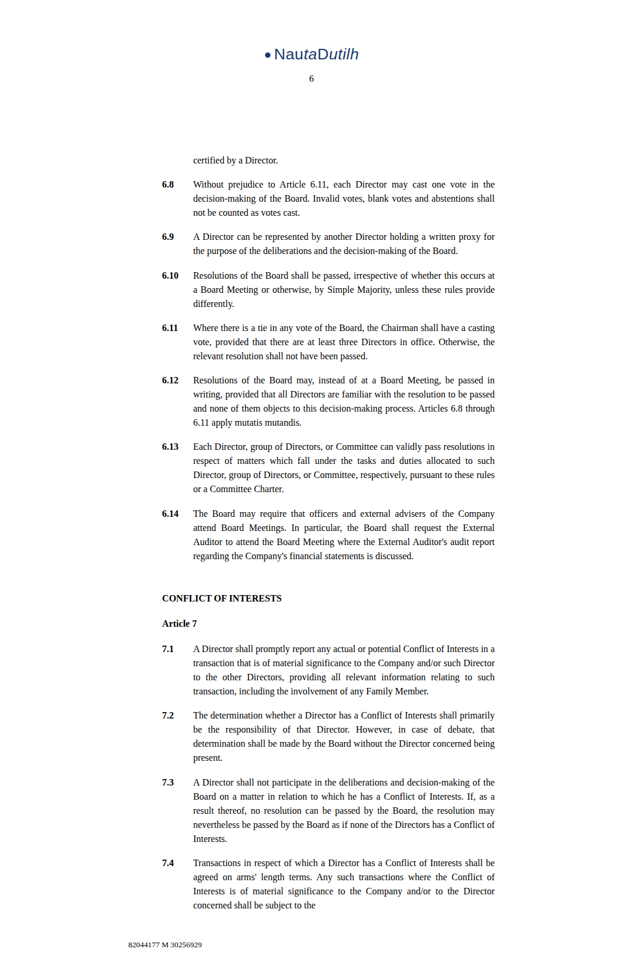●Nauta Dutilh
6
certified by a Director.
6.8
Without prejudice to Article 6.11, each Director may cast one vote in the decision-making of the Board. Invalid votes, blank votes and abstentions shall not be counted as votes cast.
6.9
A Director can be represented by another Director holding a written proxy for the purpose of the deliberations and the decision-making of the Board.
6.10
Resolutions of the Board shall be passed, irrespective of whether this occurs at a Board Meeting or otherwise, by Simple Majority, unless these rules provide differently.
6.11
Where there is a tie in any vote of the Board, the Chairman shall have a casting vote, provided that there are at least three Directors in office. Otherwise, the relevant resolution shall not have been passed.
6.12
Resolutions of the Board may, instead of at a Board Meeting, be passed in writing, provided that all Directors are familiar with the resolution to be passed and none of them objects to this decision-making process. Articles 6.8 through 6.11 apply mutatis mutandis.
6.13
Each Director, group of Directors, or Committee can validly pass resolutions in respect of matters which fall under the tasks and duties allocated to such Director, group of Directors, or Committee, respectively, pursuant to these rules or a Committee Charter.
6.14
The Board may require that officers and external advisers of the Company attend Board Meetings. In particular, the Board shall request the External Auditor to attend the Board Meeting where the External Auditor's audit report regarding the Company's financial statements is discussed.
CONFLICT OF INTERESTS
Article 7
7.1
A Director shall promptly report any actual or potential Conflict of Interests in a transaction that is of material significance to the Company and/or such Director to the other Directors, providing all relevant information relating to such transaction, including the involvement of any Family Member.
7.2
The determination whether a Director has a Conflict of Interests shall primarily be the responsibility of that Director. However, in case of debate, that determination shall be made by the Board without the Director concerned being present.
7.3
A Director shall not participate in the deliberations and decision-making of the Board on a matter in relation to which he has a Conflict of Interests. If, as a result thereof, no resolution can be passed by the Board, the resolution may nevertheless be passed by the Board as if none of the Directors has a Conflict of Interests.
7.4
Transactions in respect of which a Director has a Conflict of Interests shall be agreed on arms' length terms. Any such transactions where the Conflict of Interests is of material significance to the Company and/or to the Director concerned shall be subject to the
82044177 M 30256929